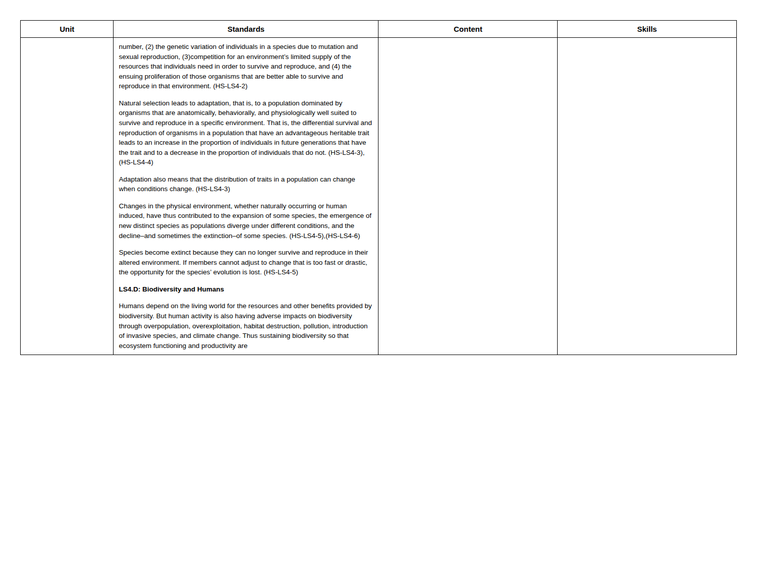| Unit | Standards | Content | Skills |
| --- | --- | --- | --- |
| | number, (2) the genetic variation of individuals in a species due to mutation and sexual reproduction, (3)competition for an environment’s limited supply of the resources that individuals need in order to survive and reproduce, and (4) the ensuing proliferation of those organisms that are better able to survive and reproduce in that environment. (HS-LS4-2) Natural selection leads to adaptation, that is, to a population dominated by organisms that are anatomically, behaviorally, and physiologically well suited to survive and reproduce in a specific environment. That is, the differential survival and reproduction of organisms in a population that have an advantageous heritable trait leads to an increase in the proportion of individuals in future generations that have the trait and to a decrease in the proportion of individuals that do not. (HS-LS4-3),(HS-LS4-4) Adaptation also means that the distribution of traits in a population can change when conditions change. (HS-LS4-3) Changes in the physical environment, whether naturally occurring or human induced, have thus contributed to the expansion of some species, the emergence of new distinct species as populations diverge under different conditions, and the decline–and sometimes the extinction–of some species. (HS-LS4-5),(HS-LS4-6) Species become extinct because they can no longer survive and reproduce in their altered environment. If members cannot adjust to change that is too fast or drastic, the opportunity for the species’ evolution is lost. (HS-LS4-5) LS4.D: Biodiversity and Humans Humans depend on the living world for the resources and other benefits provided by biodiversity. But human activity is also having adverse impacts on biodiversity through overpopulation, overexploitation, habitat destruction, pollution, introduction of invasive species, and climate change. Thus sustaining biodiversity so that ecosystem functioning and productivity are | | |